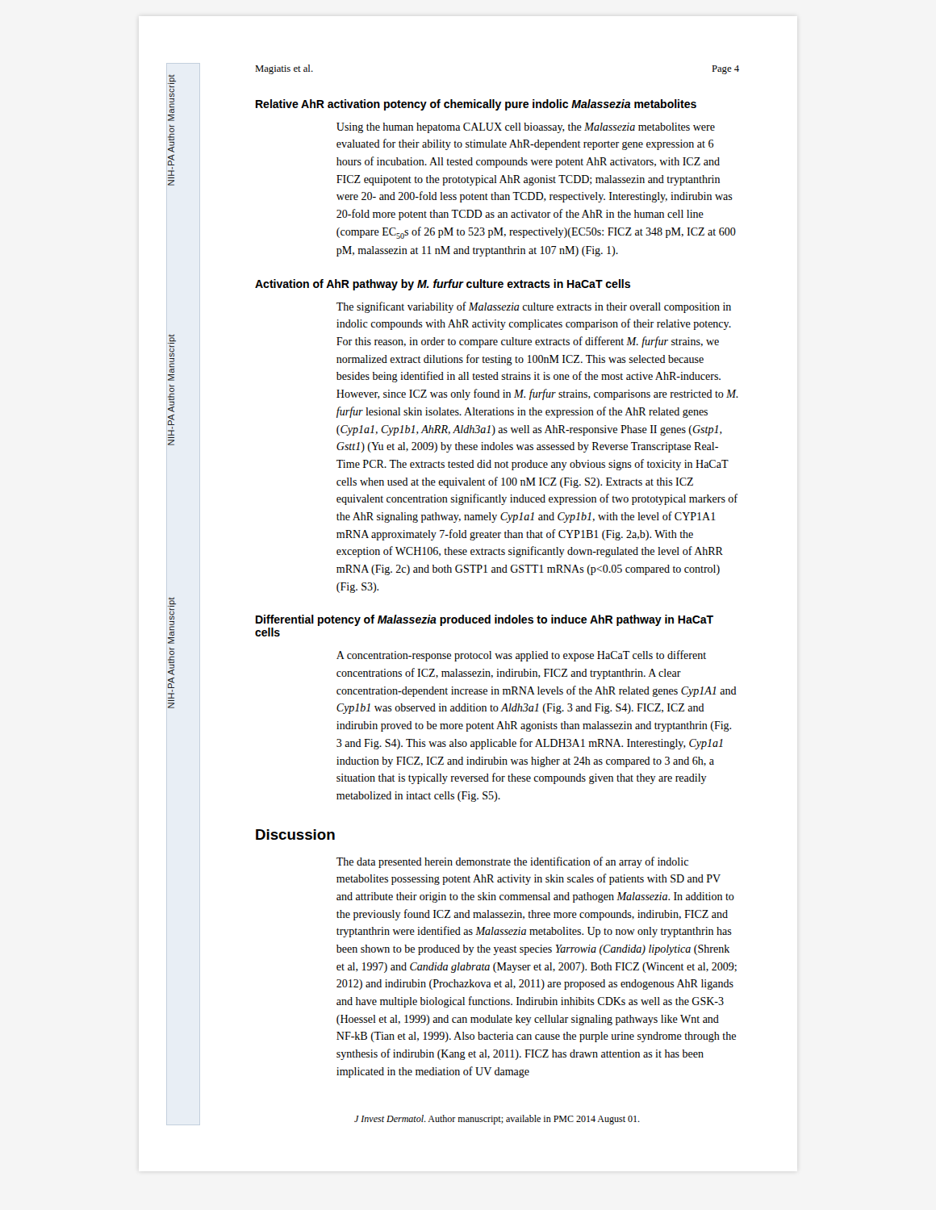NIH-PA Author Manuscript
NIH-PA Author Manuscript
NIH-PA Author Manuscript
Magiatis et al. Page 4
Relative AhR activation potency of chemically pure indolic Malassezia metabolites
Using the human hepatoma CALUX cell bioassay, the Malassezia metabolites were evaluated for their ability to stimulate AhR-dependent reporter gene expression at 6 hours of incubation. All tested compounds were potent AhR activators, with ICZ and FICZ equipotent to the prototypical AhR agonist TCDD; malassezin and tryptanthrin were 20- and 200-fold less potent than TCDD, respectively. Interestingly, indirubin was 20-fold more potent than TCDD as an activator of the AhR in the human cell line (compare EC50s of 26 pM to 523 pM, respectively)(EC50s: FICZ at 348 pM, ICZ at 600 pM, malassezin at 11 nM and tryptanthrin at 107 nM) (Fig. 1).
Activation of AhR pathway by M. furfur culture extracts in HaCaT cells
The significant variability of Malassezia culture extracts in their overall composition in indolic compounds with AhR activity complicates comparison of their relative potency. For this reason, in order to compare culture extracts of different M. furfur strains, we normalized extract dilutions for testing to 100nM ICZ. This was selected because besides being identified in all tested strains it is one of the most active AhR-inducers. However, since ICZ was only found in M. furfur strains, comparisons are restricted to M. furfur lesional skin isolates. Alterations in the expression of the AhR related genes (Cyp1a1, Cyp1b1, AhRR, Aldh3a1) as well as AhR-responsive Phase II genes (Gstp1, Gstt1) (Yu et al, 2009) by these indoles was assessed by Reverse Transcriptase Real-Time PCR. The extracts tested did not produce any obvious signs of toxicity in HaCaT cells when used at the equivalent of 100 nM ICZ (Fig. S2). Extracts at this ICZ equivalent concentration significantly induced expression of two prototypical markers of the AhR signaling pathway, namely Cyp1a1 and Cyp1b1, with the level of CYP1A1 mRNA approximately 7-fold greater than that of CYP1B1 (Fig. 2a,b). With the exception of WCH106, these extracts significantly down-regulated the level of AhRR mRNA (Fig. 2c) and both GSTP1 and GSTT1 mRNAs (p<0.05 compared to control) (Fig. S3).
Differential potency of Malassezia produced indoles to induce AhR pathway in HaCaT cells
A concentration-response protocol was applied to expose HaCaT cells to different concentrations of ICZ, malassezin, indirubin, FICZ and tryptanthrin. A clear concentration-dependent increase in mRNA levels of the AhR related genes Cyp1A1 and Cyp1b1 was observed in addition to Aldh3a1 (Fig. 3 and Fig. S4). FICZ, ICZ and indirubin proved to be more potent AhR agonists than malassezin and tryptanthrin (Fig. 3 and Fig. S4). This was also applicable for ALDH3A1 mRNA. Interestingly, Cyp1a1 induction by FICZ, ICZ and indirubin was higher at 24h as compared to 3 and 6h, a situation that is typically reversed for these compounds given that they are readily metabolized in intact cells (Fig. S5).
Discussion
The data presented herein demonstrate the identification of an array of indolic metabolites possessing potent AhR activity in skin scales of patients with SD and PV and attribute their origin to the skin commensal and pathogen Malassezia. In addition to the previously found ICZ and malassezin, three more compounds, indirubin, FICZ and tryptanthrin were identified as Malassezia metabolites. Up to now only tryptanthrin has been shown to be produced by the yeast species Yarrowia (Candida) lipolytica (Shrenk et al, 1997) and Candida glabrata (Mayser et al, 2007). Both FICZ (Wincent et al, 2009; 2012) and indirubin (Prochazkova et al, 2011) are proposed as endogenous AhR ligands and have multiple biological functions. Indirubin inhibits CDKs as well as the GSK-3 (Hoessel et al, 1999) and can modulate key cellular signaling pathways like Wnt and NF-kB (Tian et al, 1999). Also bacteria can cause the purple urine syndrome through the synthesis of indirubin (Kang et al, 2011). FICZ has drawn attention as it has been implicated in the mediation of UV damage
J Invest Dermatol. Author manuscript; available in PMC 2014 August 01.